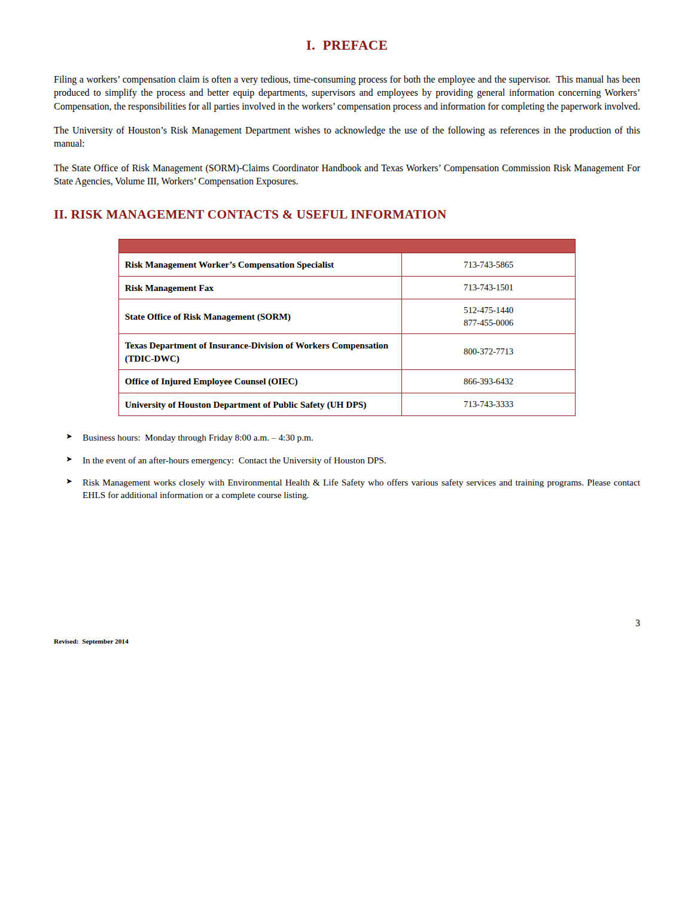I. PREFACE
Filing a workers’ compensation claim is often a very tedious, time-consuming process for both the employee and the supervisor. This manual has been produced to simplify the process and better equip departments, supervisors and employees by providing general information concerning Workers’ Compensation, the responsibilities for all parties involved in the workers’ compensation process and information for completing the paperwork involved.
The University of Houston’s Risk Management Department wishes to acknowledge the use of the following as references in the production of this manual:
The State Office of Risk Management (SORM)-Claims Coordinator Handbook and Texas Workers’ Compensation Commission Risk Management For State Agencies, Volume III, Workers’ Compensation Exposures.
II. RISK MANAGEMENT CONTACTS & USEFUL INFORMATION
| Risk Management Worker’s Compensation Specialist | 713-743-5865 |
| Risk Management Fax | 713-743-1501 |
| State Office of Risk Management (SORM) | 512-475-1440 877-455-0006 |
| Texas Department of Insurance-Division of Workers Compensation (TDIC-DWC) | 800-372-7713 |
| Office of Injured Employee Counsel (OIEC) | 866-393-6432 |
| University of Houston Department of Public Safety (UH DPS) | 713-743-3333 |
Business hours: Monday through Friday 8:00 a.m. – 4:30 p.m.
In the event of an after-hours emergency: Contact the University of Houston DPS.
Risk Management works closely with Environmental Health & Life Safety who offers various safety services and training programs. Please contact EHLS for additional information or a complete course listing.
3
Revised: September 2014